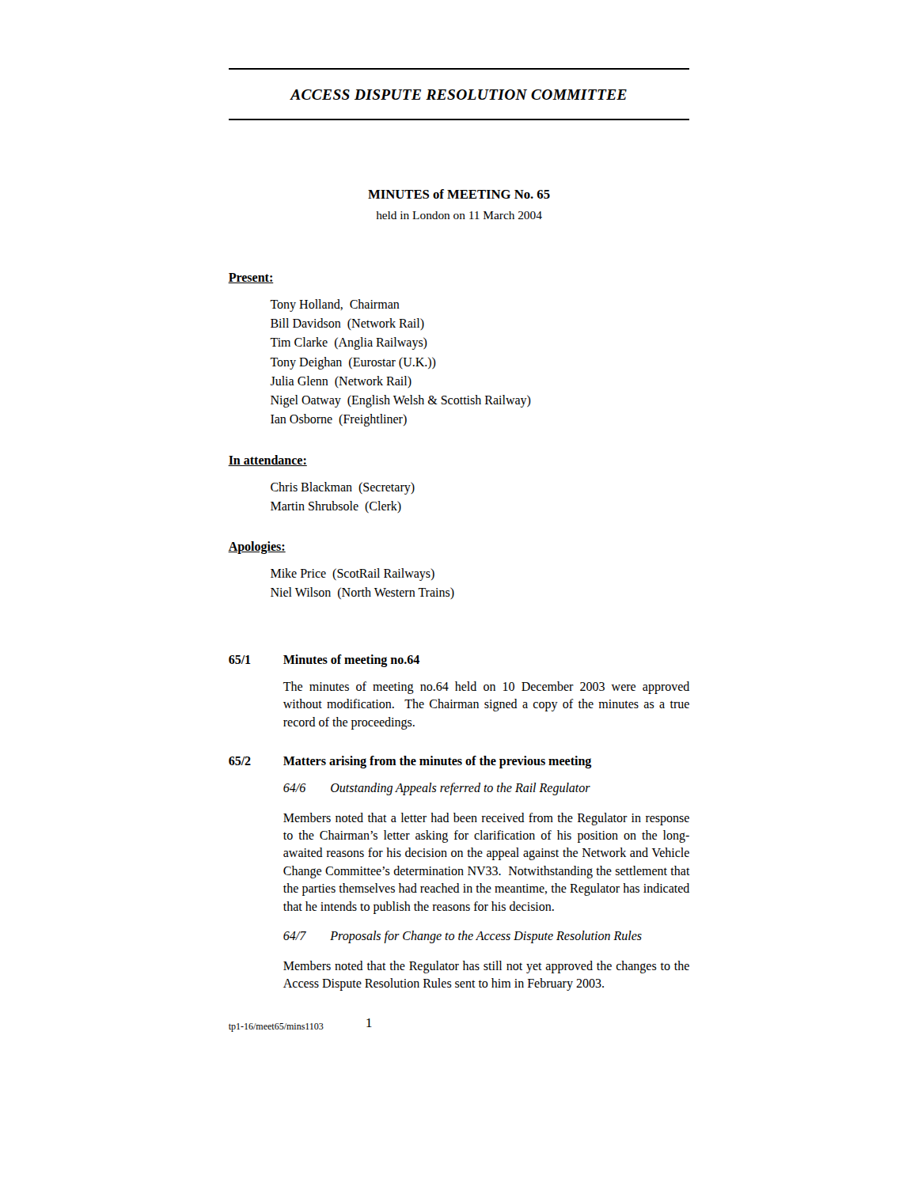ACCESS DISPUTE RESOLUTION COMMITTEE
MINUTES of MEETING No. 65
held in London on 11 March 2004
Present:
Tony Holland, Chairman
Bill Davidson (Network Rail)
Tim Clarke (Anglia Railways)
Tony Deighan (Eurostar (U.K.))
Julia Glenn (Network Rail)
Nigel Oatway (English Welsh & Scottish Railway)
Ian Osborne (Freightliner)
In attendance:
Chris Blackman (Secretary)
Martin Shrubsole (Clerk)
Apologies:
Mike Price (ScotRail Railways)
Niel Wilson (North Western Trains)
65/1 Minutes of meeting no.64
The minutes of meeting no.64 held on 10 December 2003 were approved without modification. The Chairman signed a copy of the minutes as a true record of the proceedings.
65/2 Matters arising from the minutes of the previous meeting
64/6 Outstanding Appeals referred to the Rail Regulator
Members noted that a letter had been received from the Regulator in response to the Chairman’s letter asking for clarification of his position on the long-awaited reasons for his decision on the appeal against the Network and Vehicle Change Committee’s determination NV33. Notwithstanding the settlement that the parties themselves had reached in the meantime, the Regulator has indicated that he intends to publish the reasons for his decision.
64/7 Proposals for Change to the Access Dispute Resolution Rules
Members noted that the Regulator has still not yet approved the changes to the Access Dispute Resolution Rules sent to him in February 2003.
tp1-16/meet65/mins1103 1